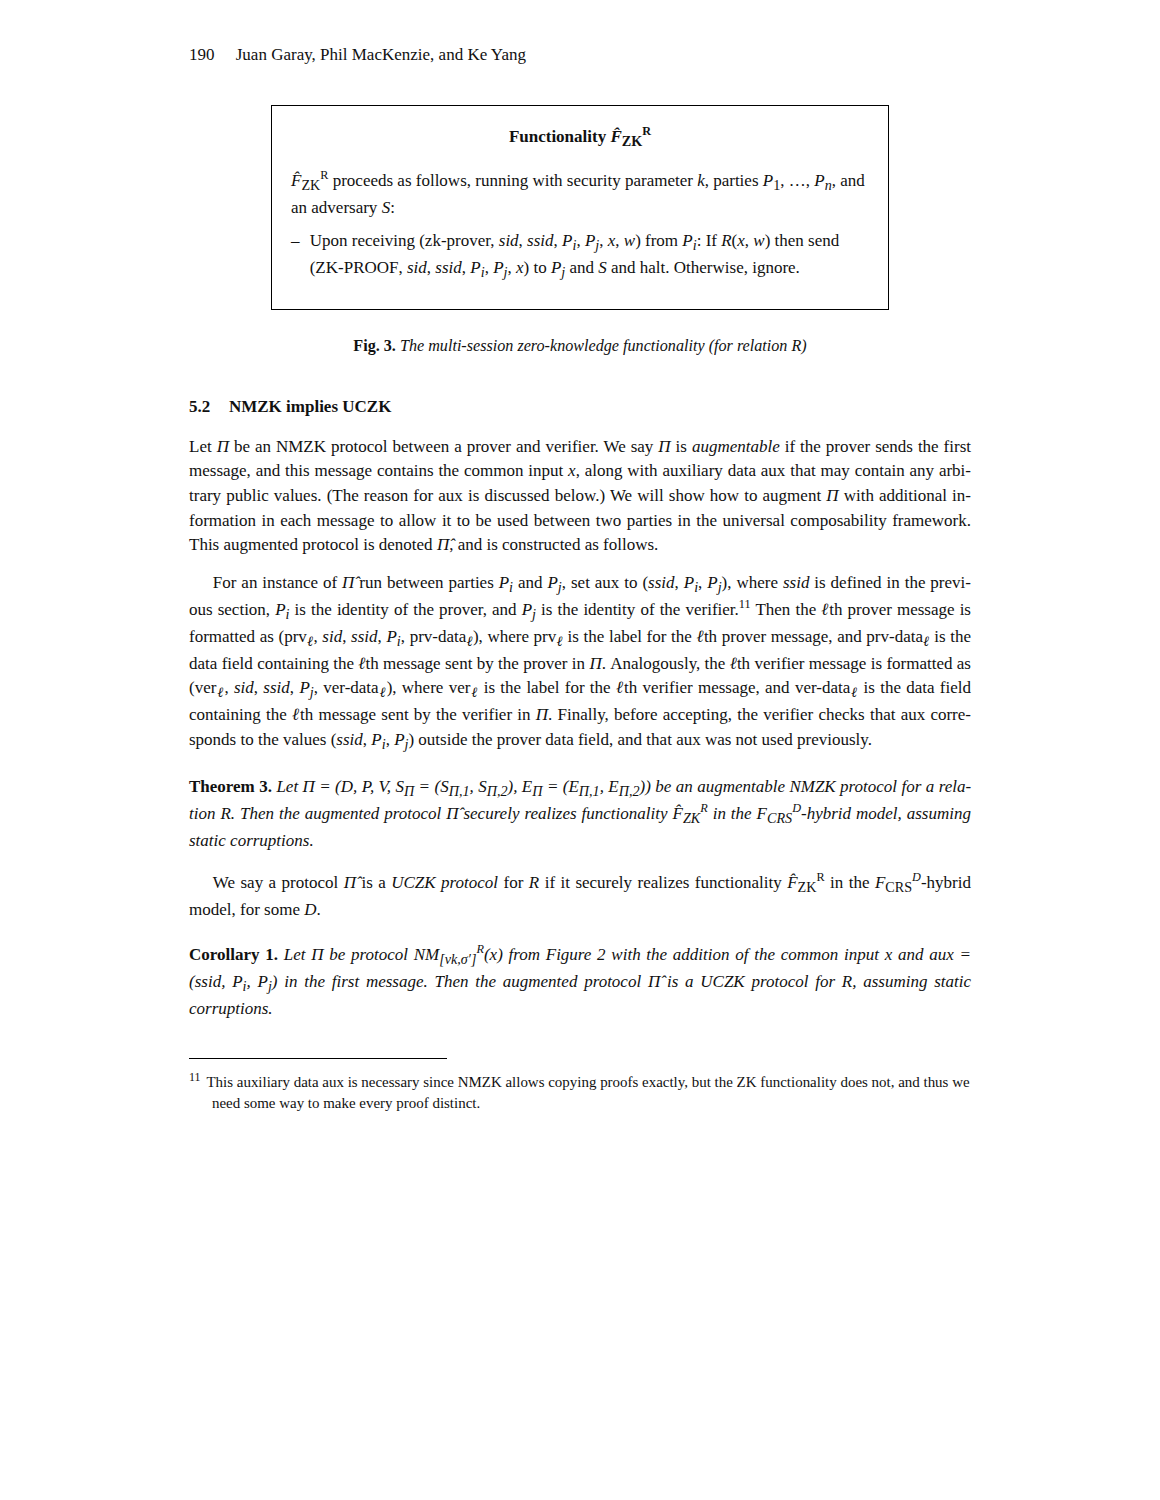190 Juan Garay, Phil MacKenzie, and Ke Yang
Functionality F̂ZKR
F̂ZKR proceeds as follows, running with security parameter k, parties P1, …, Pn, and an adversary S:
Upon receiving (zk-prover, sid, ssid, Pi, Pj, x, w) from Pi: If R(x, w) then send (ZK-PROOF, sid, ssid, Pi, Pj, x) to Pj and S and halt. Otherwise, ignore.
Fig. 3. The multi-session zero-knowledge functionality (for relation R)
5.2 NMZK implies UCZK
Let Π be an NMZK protocol between a prover and verifier. We say Π is augmentable if the prover sends the first message, and this message contains the common input x, along with auxiliary data aux that may contain any arbitrary public values. (The reason for aux is discussed below.) We will show how to augment Π with additional information in each message to allow it to be used between two parties in the universal composability framework. This augmented protocol is denoted Π̂, and is constructed as follows.
For an instance of Π̂ run between parties Pi and Pj, set aux to (ssid, Pi, Pj), where ssid is defined in the previous section, Pi is the identity of the prover, and Pj is the identity of the verifier.11 Then the ℓth prover message is formatted as (prvℓ, sid, ssid, Pi, prv-dataℓ), where prvℓ is the label for the ℓth prover message, and prv-dataℓ is the data field containing the ℓth message sent by the prover in Π. Analogously, the ℓth verifier message is formatted as (verℓ, sid, ssid, Pj, ver-dataℓ), where verℓ is the label for the ℓth verifier message, and ver-dataℓ is the data field containing the ℓth message sent by the verifier in Π. Finally, before accepting, the verifier checks that aux corresponds to the values (ssid, Pi, Pj) outside the prover data field, and that aux was not used previously.
Theorem 3. Let Π = (D, P, V, SΠ = (SΠ,1, SΠ,2), EΠ = (EΠ,1, EΠ,2)) be an augmentable NMZK protocol for a relation R. Then the augmented protocol Π̂ securely realizes functionality F̂ZKR in the FCRSD-hybrid model, assuming static corruptions.
We say a protocol Π̂ is a UCZK protocol for R if it securely realizes functionality F̂ZKR in the FCRSD-hybrid model, for some D.
Corollary 1. Let Π be protocol NM[vk,σ′]R(x) from Figure 2 with the addition of the common input x and aux = (ssid, Pi, Pj) in the first message. Then the augmented protocol Π̂ is a UCZK protocol for R, assuming static corruptions.
11 This auxiliary data aux is necessary since NMZK allows copying proofs exactly, but the ZK functionality does not, and thus we need some way to make every proof distinct.